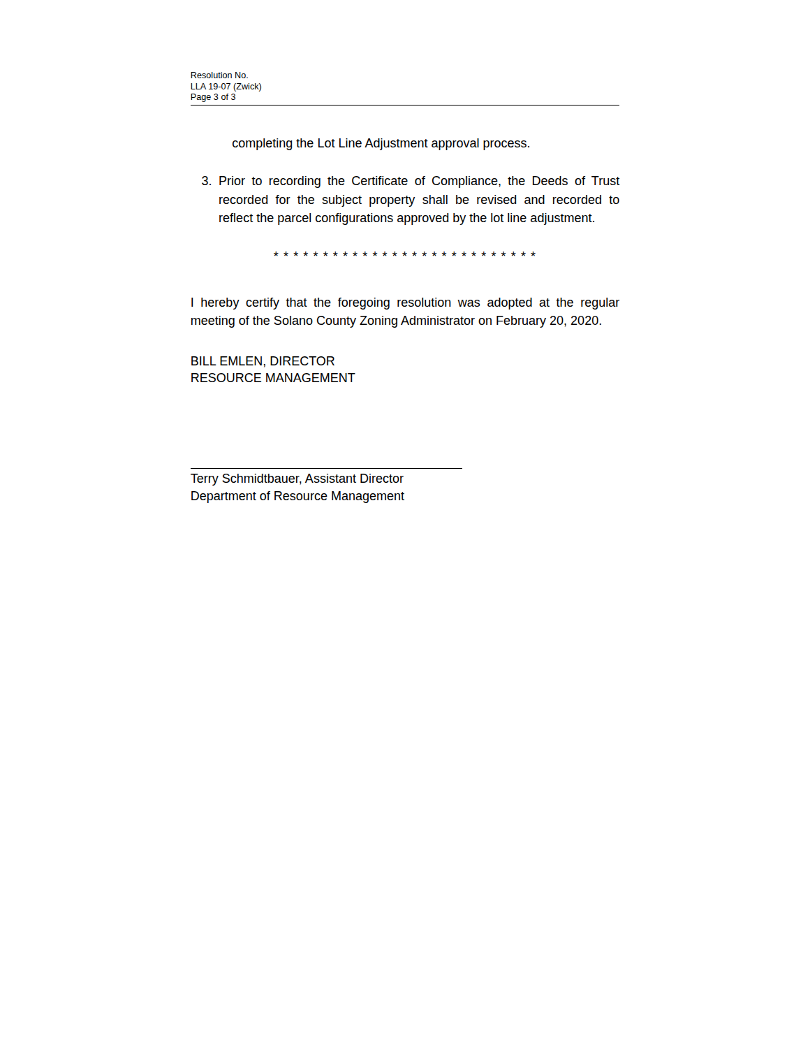Resolution No.
LLA 19-07 (Zwick)
Page 3 of 3
completing the Lot Line Adjustment approval process.
3. Prior to recording the Certificate of Compliance, the Deeds of Trust recorded for the subject property shall be revised and recorded to reflect the parcel configurations approved by the lot line adjustment.
* * * * * * * * * * * * * * * * * * * * * * * * * * *
I hereby certify that the foregoing resolution was adopted at the regular meeting of the Solano County Zoning Administrator on February 20, 2020.
BILL EMLEN, DIRECTOR
RESOURCE MANAGEMENT
Terry Schmidtbauer, Assistant Director
Department of Resource Management